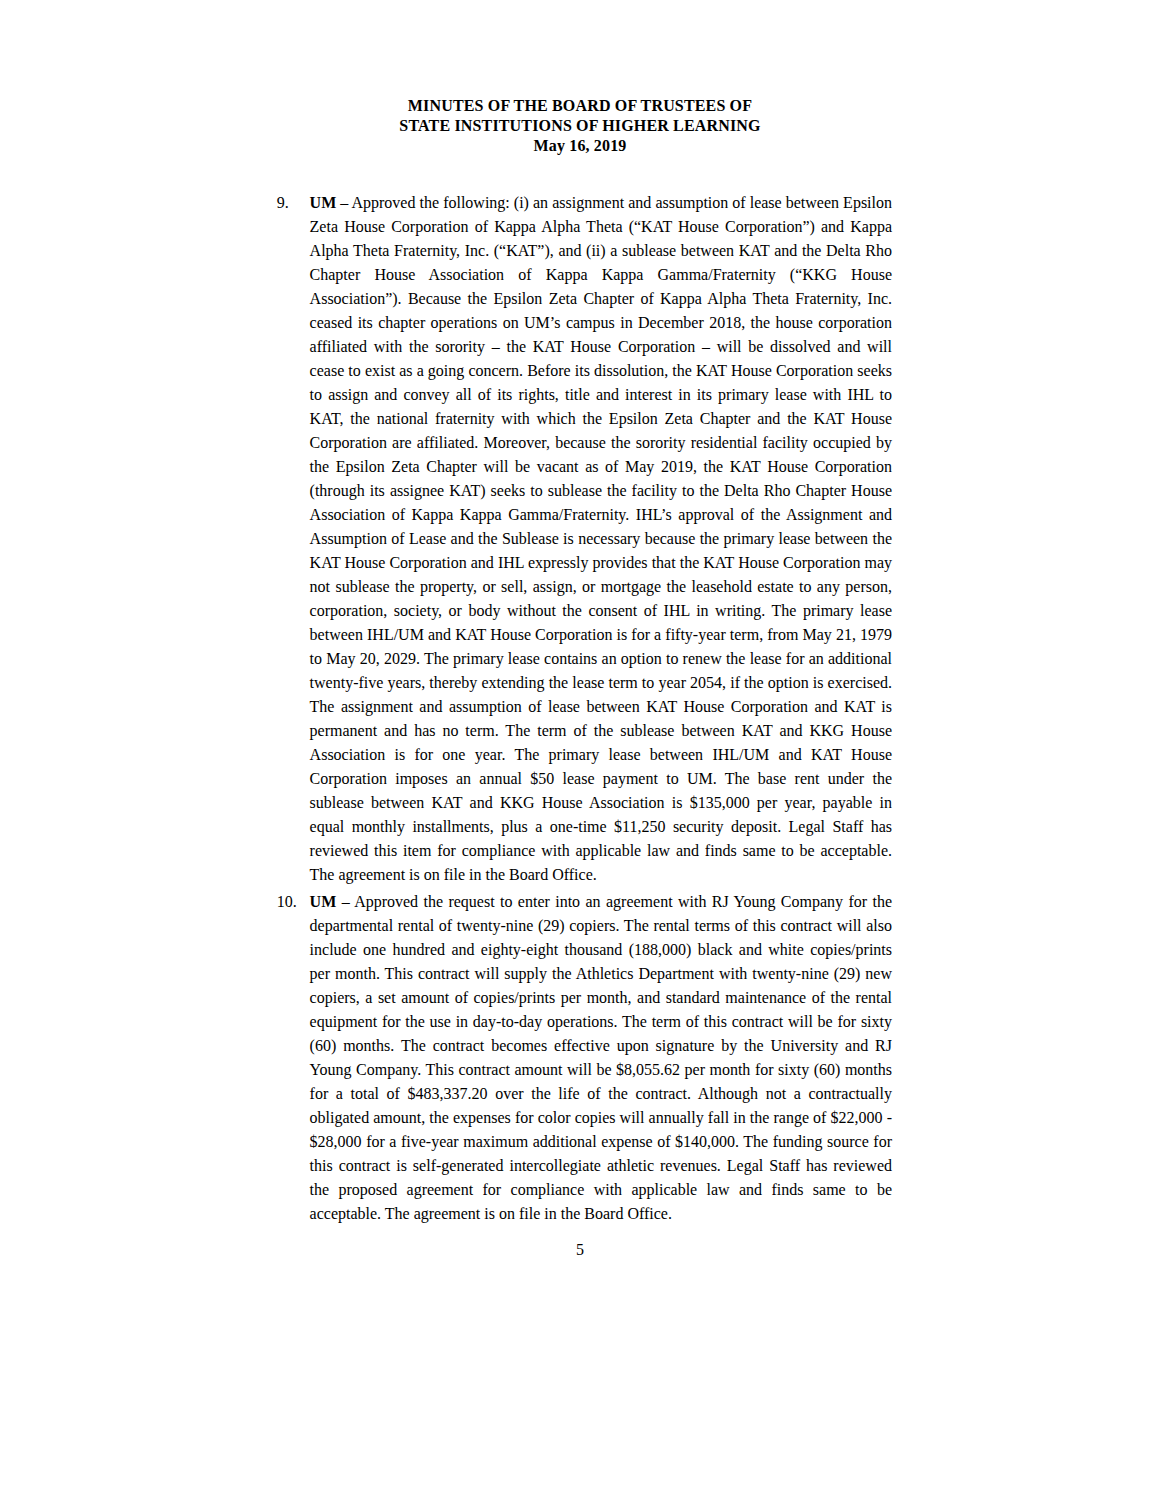MINUTES OF THE BOARD OF TRUSTEES OF
STATE INSTITUTIONS OF HIGHER LEARNING
May 16, 2019
9. UM – Approved the following: (i) an assignment and assumption of lease between Epsilon Zeta House Corporation of Kappa Alpha Theta (“KAT House Corporation”) and Kappa Alpha Theta Fraternity, Inc. (“KAT”), and (ii) a sublease between KAT and the Delta Rho Chapter House Association of Kappa Kappa Gamma/Fraternity (“KKG House Association”). Because the Epsilon Zeta Chapter of Kappa Alpha Theta Fraternity, Inc. ceased its chapter operations on UM’s campus in December 2018, the house corporation affiliated with the sorority – the KAT House Corporation – will be dissolved and will cease to exist as a going concern. Before its dissolution, the KAT House Corporation seeks to assign and convey all of its rights, title and interest in its primary lease with IHL to KAT, the national fraternity with which the Epsilon Zeta Chapter and the KAT House Corporation are affiliated. Moreover, because the sorority residential facility occupied by the Epsilon Zeta Chapter will be vacant as of May 2019, the KAT House Corporation (through its assignee KAT) seeks to sublease the facility to the Delta Rho Chapter House Association of Kappa Kappa Gamma/Fraternity. IHL’s approval of the Assignment and Assumption of Lease and the Sublease is necessary because the primary lease between the KAT House Corporation and IHL expressly provides that the KAT House Corporation may not sublease the property, or sell, assign, or mortgage the leasehold estate to any person, corporation, society, or body without the consent of IHL in writing. The primary lease between IHL/UM and KAT House Corporation is for a fifty-year term, from May 21, 1979 to May 20, 2029. The primary lease contains an option to renew the lease for an additional twenty-five years, thereby extending the lease term to year 2054, if the option is exercised. The assignment and assumption of lease between KAT House Corporation and KAT is permanent and has no term. The term of the sublease between KAT and KKG House Association is for one year. The primary lease between IHL/UM and KAT House Corporation imposes an annual $50 lease payment to UM. The base rent under the sublease between KAT and KKG House Association is $135,000 per year, payable in equal monthly installments, plus a one-time $11,250 security deposit. Legal Staff has reviewed this item for compliance with applicable law and finds same to be acceptable. The agreement is on file in the Board Office.
10. UM – Approved the request to enter into an agreement with RJ Young Company for the departmental rental of twenty-nine (29) copiers. The rental terms of this contract will also include one hundred and eighty-eight thousand (188,000) black and white copies/prints per month. This contract will supply the Athletics Department with twenty-nine (29) new copiers, a set amount of copies/prints per month, and standard maintenance of the rental equipment for the use in day-to-day operations. The term of this contract will be for sixty (60) months. The contract becomes effective upon signature by the University and RJ Young Company. This contract amount will be $8,055.62 per month for sixty (60) months for a total of $483,337.20 over the life of the contract. Although not a contractually obligated amount, the expenses for color copies will annually fall in the range of $22,000 - $28,000 for a five-year maximum additional expense of $140,000. The funding source for this contract is self-generated intercollegiate athletic revenues. Legal Staff has reviewed the proposed agreement for compliance with applicable law and finds same to be acceptable. The agreement is on file in the Board Office.
5